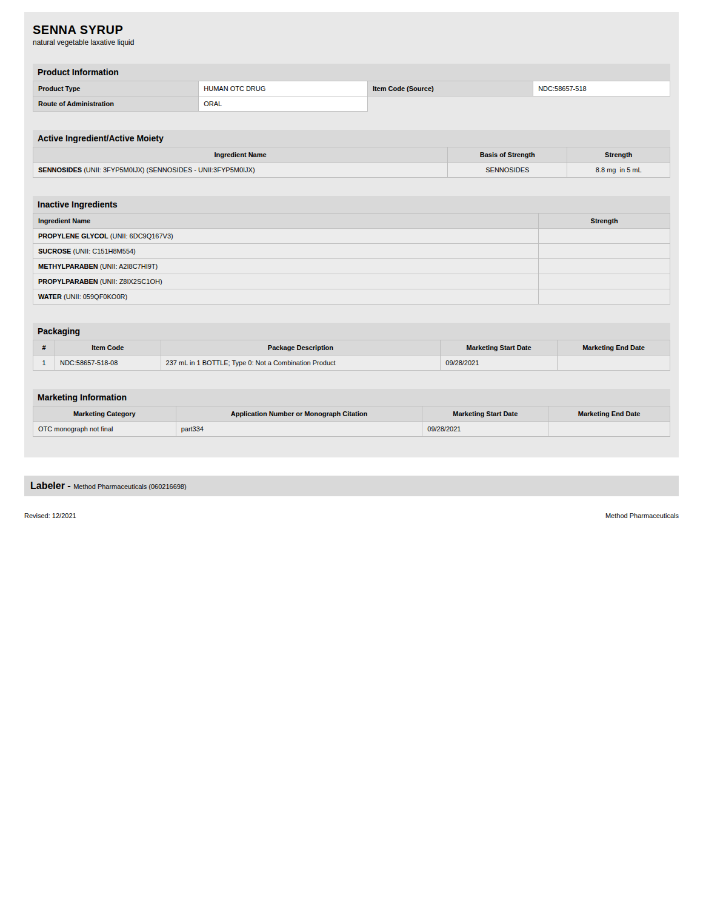SENNA SYRUP
natural vegetable laxative liquid
Product Information
| Product Type | HUMAN OTC DRUG | Item Code (Source) | NDC:58657-518 |
| Route of Administration | ORAL | |
Active Ingredient/Active Moiety
| Ingredient Name | Basis of Strength | Strength |
| --- | --- | --- |
| SENNOSIDES (UNII: 3FYP5M0IJX) (SENNOSIDES - UNII:3FYP5M0IJX) | SENNOSIDES | 8.8 mg in 5 mL |
Inactive Ingredients
| Ingredient Name | Strength |
| --- | --- |
| PROPYLENE GLYCOL (UNII: 6DC9Q167V3) | |
| SUCROSE (UNII: C151H8M554) | |
| METHYLPARABEN (UNII: A2I8C7HI9T) | |
| PROPYLPARABEN (UNII: Z8IX2SC1OH) | |
| WATER (UNII: 059QF0KO0R) | |
Packaging
| # | Item Code | Package Description | Marketing Start Date | Marketing End Date |
| --- | --- | --- | --- | --- |
| 1 | NDC:58657-518-08 | 237 mL in 1 BOTTLE; Type 0: Not a Combination Product | 09/28/2021 | |
Marketing Information
| Marketing Category | Application Number or Monograph Citation | Marketing Start Date | Marketing End Date |
| --- | --- | --- | --- |
| OTC monograph not final | part334 | 09/28/2021 | |
Labeler - Method Pharmaceuticals (060216698)
Revised: 12/2021
Method Pharmaceuticals